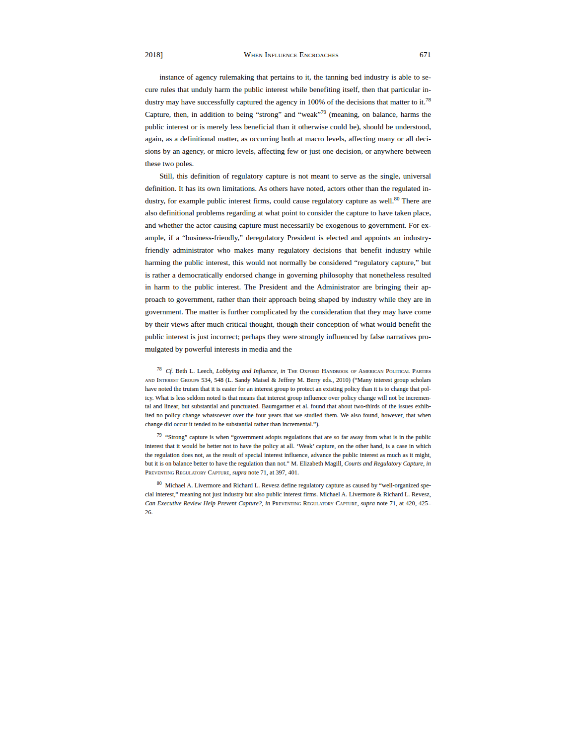2018] When Influence Encroaches 671
instance of agency rulemaking that pertains to it, the tanning bed industry is able to secure rules that unduly harm the public interest while benefiting itself, then that particular industry may have successfully captured the agency in 100% of the decisions that matter to it.78 Capture, then, in addition to being “strong” and “weak”79 (meaning, on balance, harms the public interest or is merely less beneficial than it otherwise could be), should be understood, again, as a definitional matter, as occurring both at macro levels, affecting many or all decisions by an agency, or micro levels, affecting few or just one decision, or anywhere between these two poles.
Still, this definition of regulatory capture is not meant to serve as the single, universal definition. It has its own limitations. As others have noted, actors other than the regulated industry, for example public interest firms, could cause regulatory capture as well.80 There are also definitional problems regarding at what point to consider the capture to have taken place, and whether the actor causing capture must necessarily be exogenous to government. For example, if a “business-friendly,” deregulatory President is elected and appoints an industry-friendly administrator who makes many regulatory decisions that benefit industry while harming the public interest, this would not normally be considered “regulatory capture,” but is rather a democratically endorsed change in governing philosophy that nonetheless resulted in harm to the public interest. The President and the Administrator are bringing their approach to government, rather than their approach being shaped by industry while they are in government. The matter is further complicated by the consideration that they may have come by their views after much critical thought, though their conception of what would benefit the public interest is just incorrect; perhaps they were strongly influenced by false narratives promulgated by powerful interests in media and the
78 Cf. Beth L. Leech, Lobbying and Influence, in The Oxford Handbook of American Political Parties and Interest Groups 534, 548 (L. Sandy Maisel & Jeffrey M. Berry eds., 2010) (“Many interest group scholars have noted the truism that it is easier for an interest group to protect an existing policy than it is to change that policy. What is less seldom noted is that means that interest group influence over policy change will not be incremental and linear, but substantial and punctuated. Baumgartner et al. found that about two-thirds of the issues exhibited no policy change whatsoever over the four years that we studied them. We also found, however, that when change did occur it tended to be substantial rather than incremental.”).
79 “Strong” capture is when “government adopts regulations that are so far away from what is in the public interest that it would be better not to have the policy at all. ‘Weak’ capture, on the other hand, is a case in which the regulation does not, as the result of special interest influence, advance the public interest as much as it might, but it is on balance better to have the regulation than not.” M. Elizabeth Magill, Courts and Regulatory Capture, in Preventing Regulatory Capture, supra note 71, at 397, 401.
80 Michael A. Livermore and Richard L. Revesz define regulatory capture as caused by “well-organized special interest,” meaning not just industry but also public interest firms. Michael A. Livermore & Richard L. Revesz, Can Executive Review Help Prevent Capture?, in Preventing Regulatory Capture, supra note 71, at 420, 425–26.